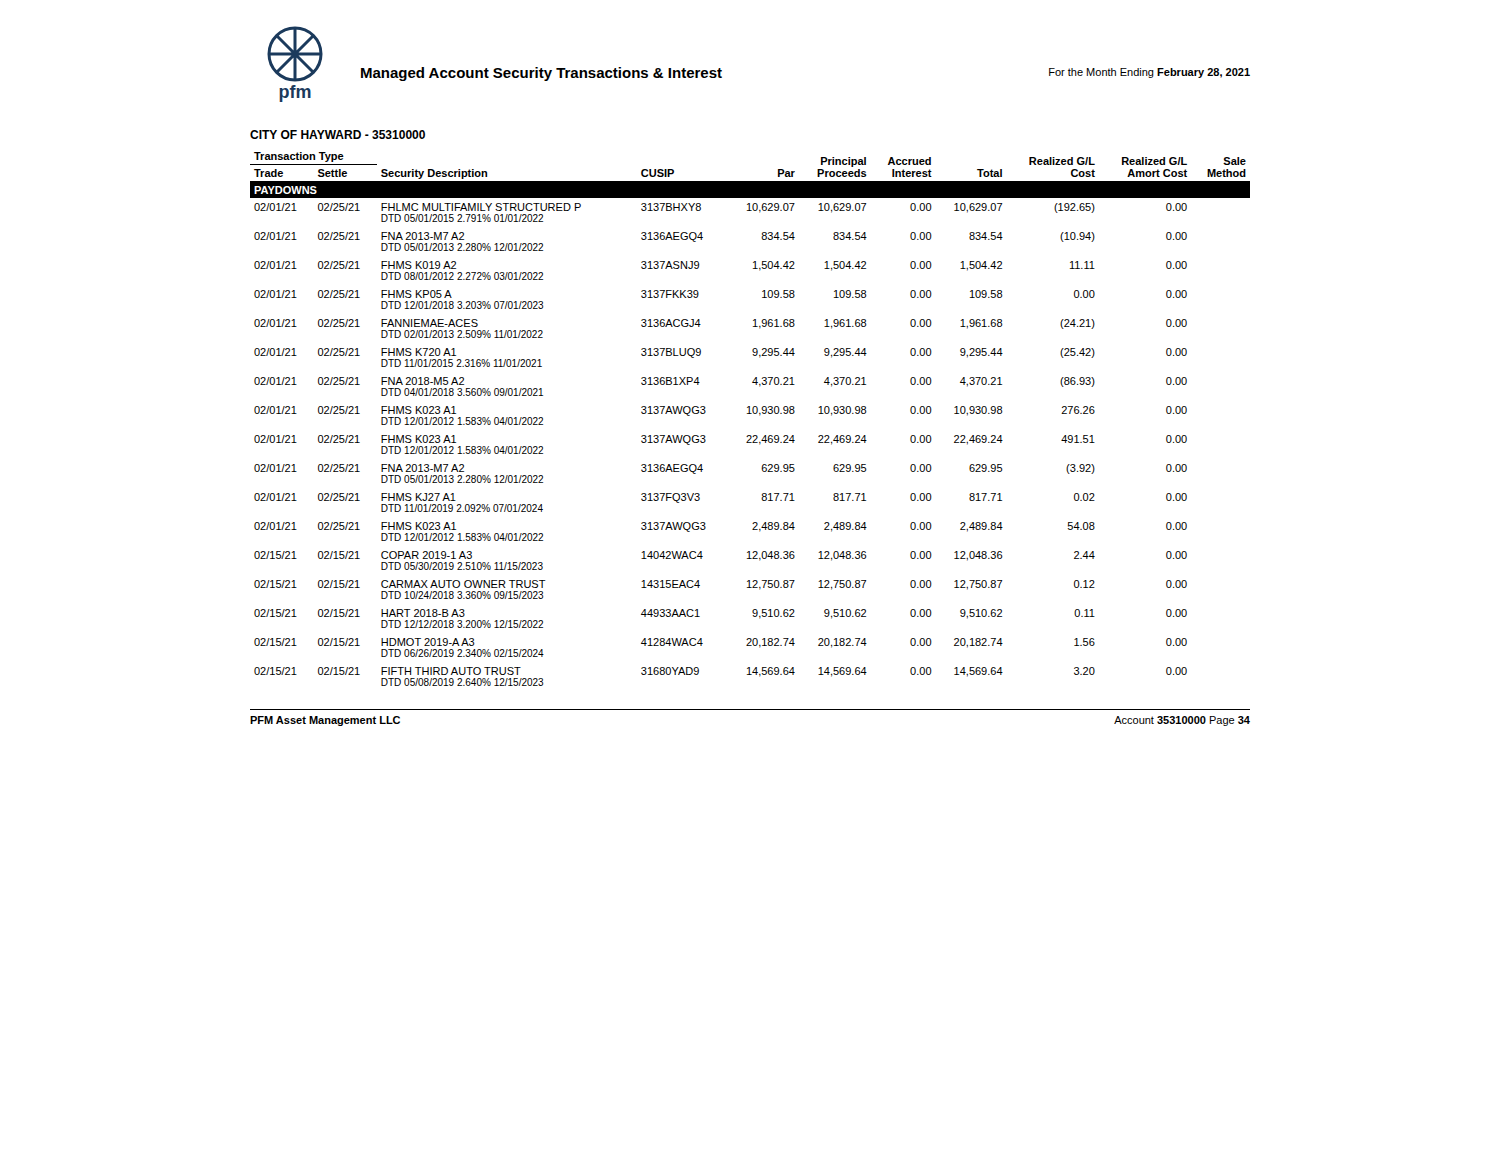pfm
For the Month Ending February 28, 2021
Managed Account Security Transactions & Interest
CITY OF HAYWARD - 35310000
| Transaction Type | Security Description | CUSIP | Par | Principal Proceeds | Accrued Interest | Total | Realized G/L Cost | Realized G/L Amort Cost | Sale Method |
| --- | --- | --- | --- | --- | --- | --- | --- | --- | --- |
| Trade | Settle |
| PAYDOWNS |
| 02/01/21 | 02/25/21 | FHLMC MULTIFAMILY STRUCTURED P DTD 05/01/2015 2.791% 01/01/2022 | 3137BHXY8 | 10,629.07 | 10,629.07 | 0.00 | 10,629.07 | (192.65) | 0.00 | |
| 02/01/21 | 02/25/21 | FNA 2013-M7 A2 DTD 05/01/2013 2.280% 12/01/2022 | 3136AEGQ4 | 834.54 | 834.54 | 0.00 | 834.54 | (10.94) | 0.00 | |
| 02/01/21 | 02/25/21 | FHMS K019 A2 DTD 08/01/2012 2.272% 03/01/2022 | 3137ASNJ9 | 1,504.42 | 1,504.42 | 0.00 | 1,504.42 | 11.11 | 0.00 | |
| 02/01/21 | 02/25/21 | FHMS KP05 A DTD 12/01/2018 3.203% 07/01/2023 | 3137FKK39 | 109.58 | 109.58 | 0.00 | 109.58 | 0.00 | 0.00 | |
| 02/01/21 | 02/25/21 | FANNIEMAE-ACES DTD 02/01/2013 2.509% 11/01/2022 | 3136ACGJ4 | 1,961.68 | 1,961.68 | 0.00 | 1,961.68 | (24.21) | 0.00 | |
| 02/01/21 | 02/25/21 | FHMS K720 A1 DTD 11/01/2015 2.316% 11/01/2021 | 3137BLUQ9 | 9,295.44 | 9,295.44 | 0.00 | 9,295.44 | (25.42) | 0.00 | |
| 02/01/21 | 02/25/21 | FNA 2018-M5 A2 DTD 04/01/2018 3.560% 09/01/2021 | 3136B1XP4 | 4,370.21 | 4,370.21 | 0.00 | 4,370.21 | (86.93) | 0.00 | |
| 02/01/21 | 02/25/21 | FHMS K023 A1 DTD 12/01/2012 1.583% 04/01/2022 | 3137AWQG3 | 10,930.98 | 10,930.98 | 0.00 | 10,930.98 | 276.26 | 0.00 | |
| 02/01/21 | 02/25/21 | FHMS K023 A1 DTD 12/01/2012 1.583% 04/01/2022 | 3137AWQG3 | 22,469.24 | 22,469.24 | 0.00 | 22,469.24 | 491.51 | 0.00 | |
| 02/01/21 | 02/25/21 | FNA 2013-M7 A2 DTD 05/01/2013 2.280% 12/01/2022 | 3136AEGQ4 | 629.95 | 629.95 | 0.00 | 629.95 | (3.92) | 0.00 | |
| 02/01/21 | 02/25/21 | FHMS KJ27 A1 DTD 11/01/2019 2.092% 07/01/2024 | 3137FQ3V3 | 817.71 | 817.71 | 0.00 | 817.71 | 0.02 | 0.00 | |
| 02/01/21 | 02/25/21 | FHMS K023 A1 DTD 12/01/2012 1.583% 04/01/2022 | 3137AWQG3 | 2,489.84 | 2,489.84 | 0.00 | 2,489.84 | 54.08 | 0.00 | |
| 02/15/21 | 02/15/21 | COPAR 2019-1 A3 DTD 05/30/2019 2.510% 11/15/2023 | 14042WAC4 | 12,048.36 | 12,048.36 | 0.00 | 12,048.36 | 2.44 | 0.00 | |
| 02/15/21 | 02/15/21 | CARMAX AUTO OWNER TRUST DTD 10/24/2018 3.360% 09/15/2023 | 14315EAC4 | 12,750.87 | 12,750.87 | 0.00 | 12,750.87 | 0.12 | 0.00 | |
| 02/15/21 | 02/15/21 | HART 2018-B A3 DTD 12/12/2018 3.200% 12/15/2022 | 44933AAC1 | 9,510.62 | 9,510.62 | 0.00 | 9,510.62 | 0.11 | 0.00 | |
| 02/15/21 | 02/15/21 | HDMOT 2019-A A3 DTD 06/26/2019 2.340% 02/15/2024 | 41284WAC4 | 20,182.74 | 20,182.74 | 0.00 | 20,182.74 | 1.56 | 0.00 | |
| 02/15/21 | 02/15/21 | FIFTH THIRD AUTO TRUST DTD 05/08/2019 2.640% 12/15/2023 | 31680YAD9 | 14,569.64 | 14,569.64 | 0.00 | 14,569.64 | 3.20 | 0.00 | |
PFM Asset Management LLC Account 35310000 Page 34